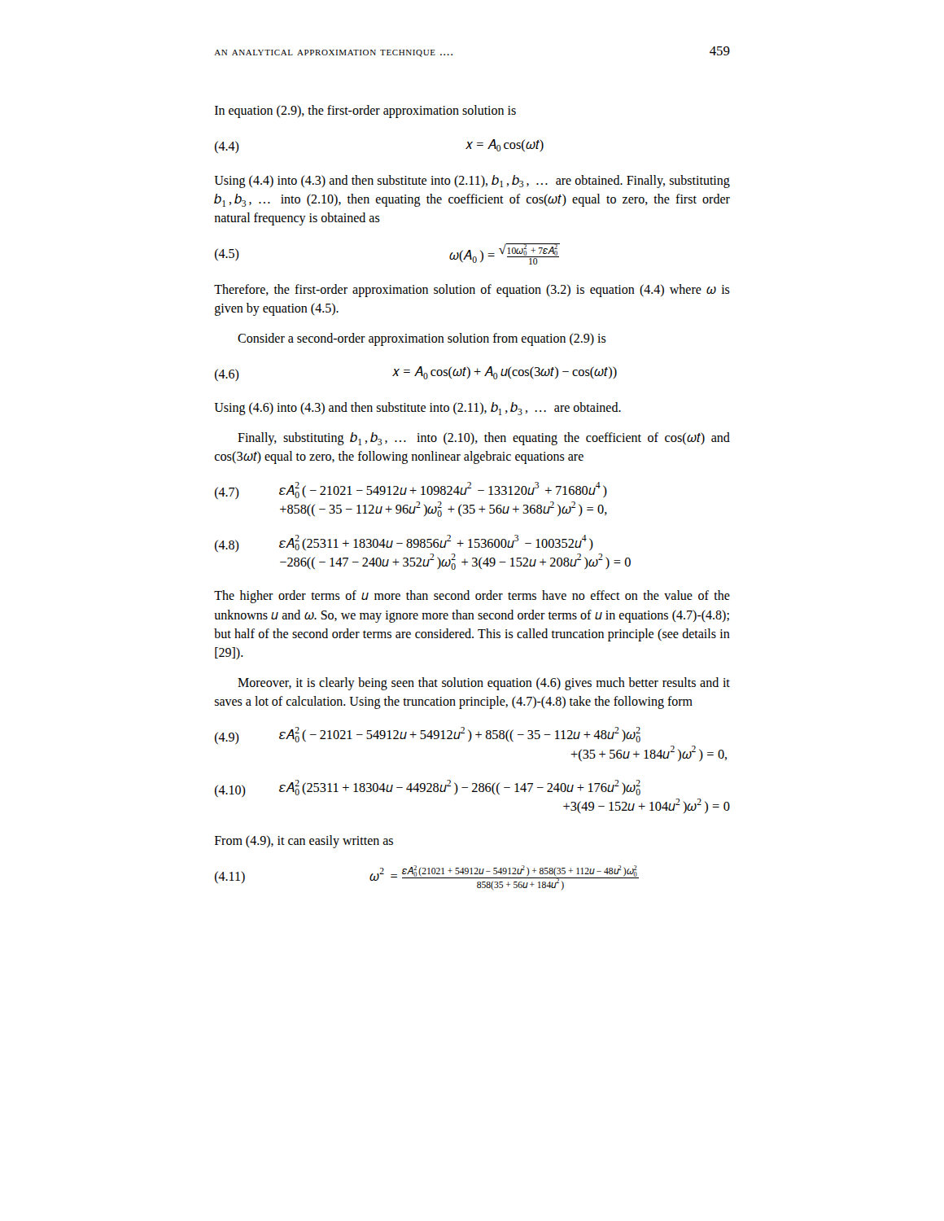an analytical approximation technique .... 459
In equation (2.9), the first-order approximation solution is
(4.4)
x=A0⁡cos⁡(ωt)
Using (4.4) into (4.3) and then substitute into (2.11), b1,b3,… are obtained. Finally, substituting b1,b3,… into (2.10), then equating the coefficient of cos⁡(ωt) equal to zero, the first order natural frequency is obtained as
(4.5)
ω(A0)= 10ω02+7εA02 10
Therefore, the first-order approximation solution of equation (3.2) is equation (4.4) where ω is given by equation (4.5).
Consider a second-order approximation solution from equation (2.9) is
(4.6)
x=A0⁡cos⁡(ωt) +A0u(cos⁡(3ωt)−cos⁡(ωt))
Using (4.6) into (4.3) and then substitute into (2.11), b1,b3,… are obtained.
Finally, substituting b1,b3,… into (2.10), then equating the coefficient of cos⁡(ωt) and cos⁡(3ωt) equal to zero, the following nonlinear algebraic equations are
(4.7)
εA02(−21021−54912u+109824u2−133120u3+71680u4) +858((−35−112u+96u2)ω02+(35+56u+368u2)ω2)=0,
(4.8)
εA02(25311+18304u−89856u2+153600u3−100352u4) −286((−147−240u+352u2)ω02+3(49−152u+208u2)ω2)=0
The higher order terms of u more than second order terms have no effect on the value of the unknowns u and ω. So, we may ignore more than second order terms of u in equations (4.7)-(4.8); but half of the second order terms are considered. This is called truncation principle (see details in [29]).
Moreover, it is clearly being seen that solution equation (4.6) gives much better results and it saves a lot of calculation. Using the truncation principle, (4.7)-(4.8) take the following form
(4.9)
εA02(−21021−54912u+54912u2)+858((−35−112u+48u2)ω02 +(35+56u+184u2)ω2)=0,
(4.10)
εA02(25311+18304u−44928u2)−286((−147−240u+176u2)ω02 +3(49−152u+104u2)ω2)=0
From (4.9), it can easily written as
(4.11)
ω2= εA02(21021+54912u−54912u2)+858(35+112u−48u2)ω02 858(35+56u+184u2)